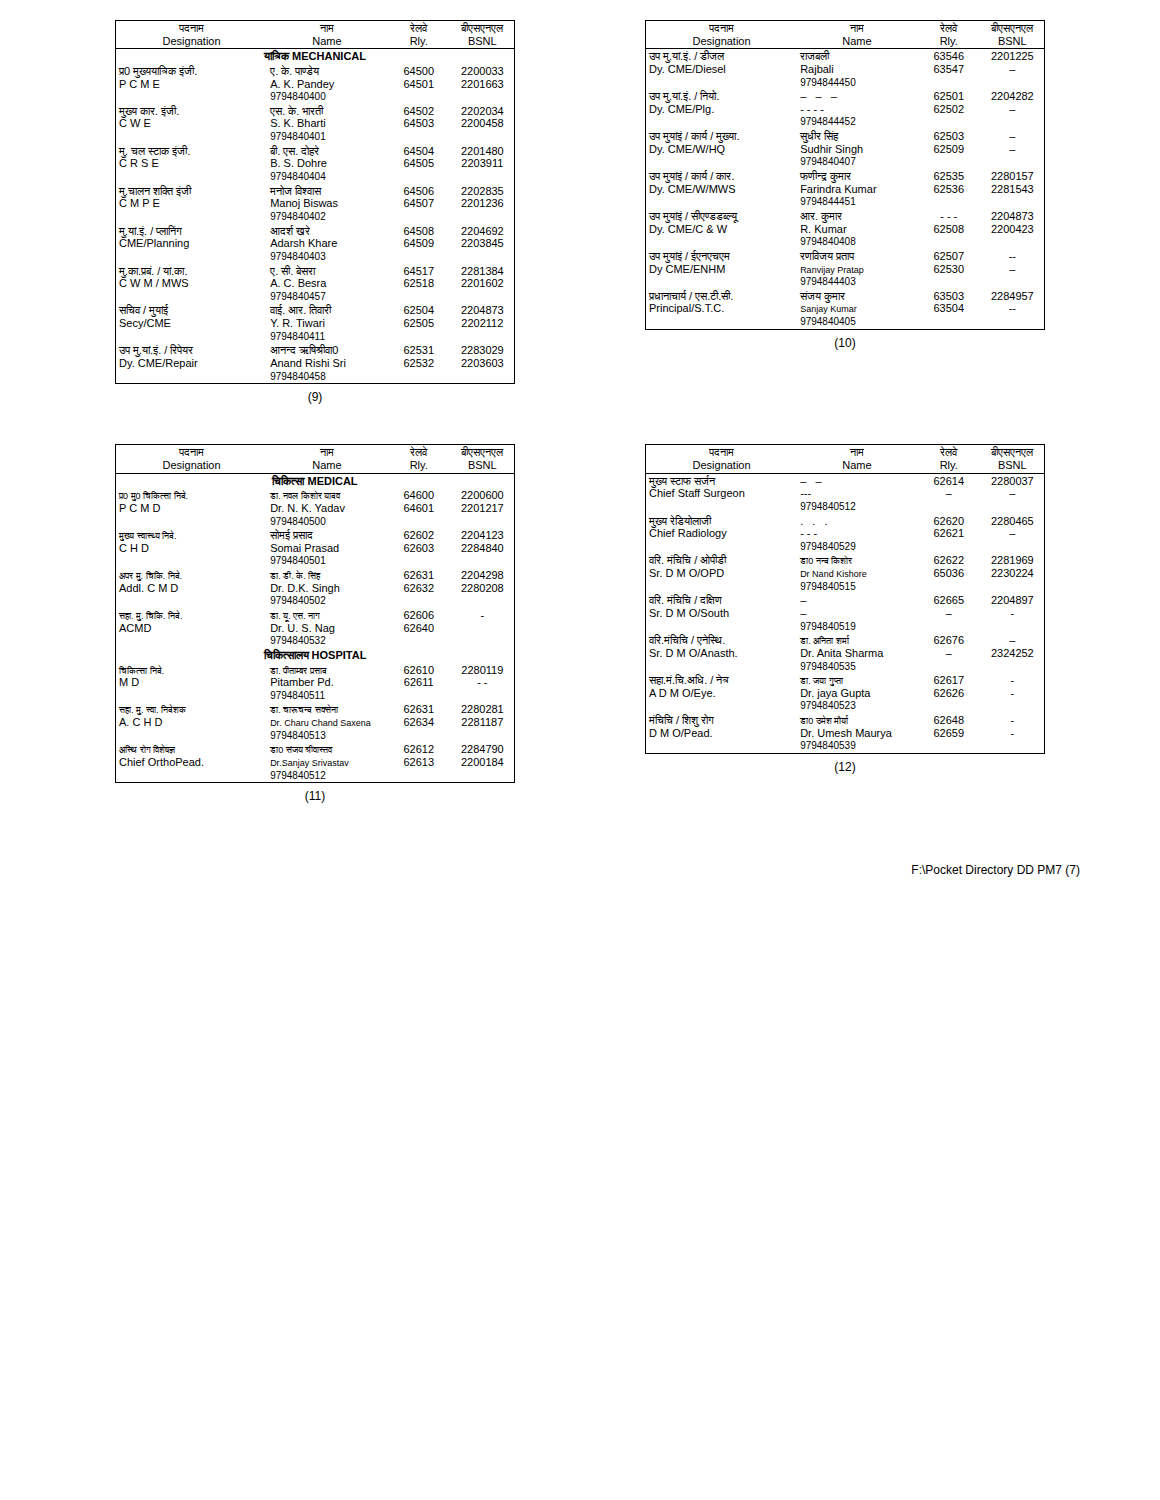| पदनाम Designation | नाम Name | रेलवे Rly. | बीएसएनएल BSNL |
| --- | --- | --- | --- |
| यांत्रिक MECHANICAL |
| प्र0 मुख्ययांत्रिक इंजी. P C M E | ए. के. पाण्डेय A. K. Pandey 9794840400 | 64500 64501 | 2200033 2201663 |
| मुख्य कार. इंजी. C W E | एस. के. भारती S. K. Bharti 9794840401 | 64502 64503 | 2202034 2200458 |
| मु. चल स्टाक इंजी. C R S E | बी. एस. दोहरे B. S. Dohre 9794840404 | 64504 64505 | 2201480 2203911 |
| मु.चालन शक्ति इंजी C M P E | मनोज विश्वास Manoj Biswas 9794840402 | 64506 64507 | 2202835 2201236 |
| मु.यां.इं. / प्लानिंग CME/Planning | आदर्श खरे Adarsh Khare 9794840403 | 64508 64509 | 2204692 2203845 |
| मु.का.प्रबं. / यां.का. C W M / MWS | ए. सी. बेसरा A. C. Besra 9794840457 | 64517 62518 | 2281384 2201602 |
| सचिव / मुयांई Secy/CME | वाई. आर. तिवारी Y. R. Tiwari 9794840411 | 62504 62505 | 2204873 2202112 |
| उप मु.यां.इं. / रिपेयर Dy. CME/Repair | आनन्द ऋषिश्रीवा0 Anand Rishi Sri 9794840458 | 62531 62532 | 2283029 2203603 |
(9)
| पदनाम Designation | नाम Name | रेलवे Rly. | बीएसएनएल BSNL |
| --- | --- | --- | --- |
| उप मु.यां.इं. / डीजल Dy. CME/Diesel | राजबली Rajbali 9794844450 | 63546 63547 | 2201225 – |
| उप मु.यां.इं. / नियो. Dy. CME/Plg. | – – – - - - - 9794844452 | 62501 62502 | 2204282 – |
| उप मुयांइं / कार्य / मुख्या. Dy. CME/W/HQ | सुधीर सिंह Sudhir Singh 9794840407 | 62503 62509 | – – |
| उप मुयांइं / कार्य / कार. Dy. CME/W/MWS | फणीन्द्र कुमार Farindra Kumar 9794844451 | 62535 62536 | 2280157 2281543 |
| उप मुयांइं / सीएण्डडब्ल्यू Dy. CME/C & W | आर. कुमार R. Kumar 9794840408 | - - - 62508 | 2204873 2200423 |
| उप मुयांइं / ईएनएचएम Dy CME/ENHM | रणविजय प्रताप Ranvijay Pratap 9794844403 | 62507 62530 | -- – |
| प्रधानाचार्य / एस.टी.सी. Principal/S.T.C. | संजय कुमार Sanjay Kumar 9794840405 | 63503 63504 | 2284957 -- |
(10)
| पदनाम Designation | नाम Name | रेलवे Rly. | बीएसएनएल BSNL |
| --- | --- | --- | --- |
| चिकित्सा MEDICAL |
| प्र0 मु0 चिकित्सा निदे. P C M D | डा. नवल किशोर यादव Dr. N. K. Yadav 9794840500 | 64600 64601 | 2200600 2201217 |
| मुख्य स्वास्थ्य निदे. C H D | सोमई प्रसाद Somai Prasad 9794840501 | 62602 62603 | 2204123 2284840 |
| अपर मु. चिकि. निदे. Addl. C M D | डा. डी. के. सिंह Dr. D.K. Singh 9794840502 | 62631 62632 | 2204298 2280208 |
| सहा. मु. चिकि. निदे. ACMD | डा. यू. एस. नाग Dr. U. S. Nag 9794840532 | 62606 62640 | - |
| चिकित्सालय HOSPITAL |
| चिकित्सा निदे. M D | डा. पीताम्बर प्रसाद Pitamber Pd. 9794840511 | 62610 62611 | 2280119 - - |
| सहा. मु. स्वा. निदेशक A. C H D | डा. चारूचन्द सक्सेना Dr. Charu Chand Saxena 9794840513 | 62631 62634 | 2280281 2281187 |
| अस्थि रोग विशेषज्ञ Chief OrthoPead. | डा0 संजय श्रीवास्तव Dr.Sanjay Srivastav 9794840512 | 62612 62613 | 2284790 2200184 |
(11)
| पदनाम Designation | नाम Name | रेलवे Rly. | बीएसएनएल BSNL |
| --- | --- | --- | --- |
| मुख्य स्टाफ सर्जन Chief Staff Surgeon | – – --- 9794840512 | 62614 – | 2280037 – |
| मुख्य रेडियोलाजी Chief Radiology | . . . - - - 9794840529 | 62620 62621 | 2280465 – |
| वरि. मंचिचि / ओपीडी Sr. D M O/OPD | डा0 नन्द किशोर Dr Nand Kishore 9794840515 | 62622 65036 | 2281969 2230224 |
| वरि. मंचिचि / दक्षिण Sr. D M O/South | – – 9794840519 | 62665 – | 2204897 - |
| वरि.मंचिचि / एनेस्थि. Sr. D M O/Anasth. | डा. अनिता शर्मा Dr. Anita Sharma 9794840535 | 62676 – | – 2324252 |
| सहा.मं.चि.अधि. / नेत्र A D M O/Eye. | डा. जया गुप्ता Dr. jaya Gupta 9794840523 | 62617 62626 | - - |
| मंचिचि / शिशु रोग D M O/Pead. | डा0 उमेश मौर्या Dr. Umesh Maurya 9794840539 | 62648 62659 | - - |
(12)
F:\Pocket Directory DD PM7 (7)